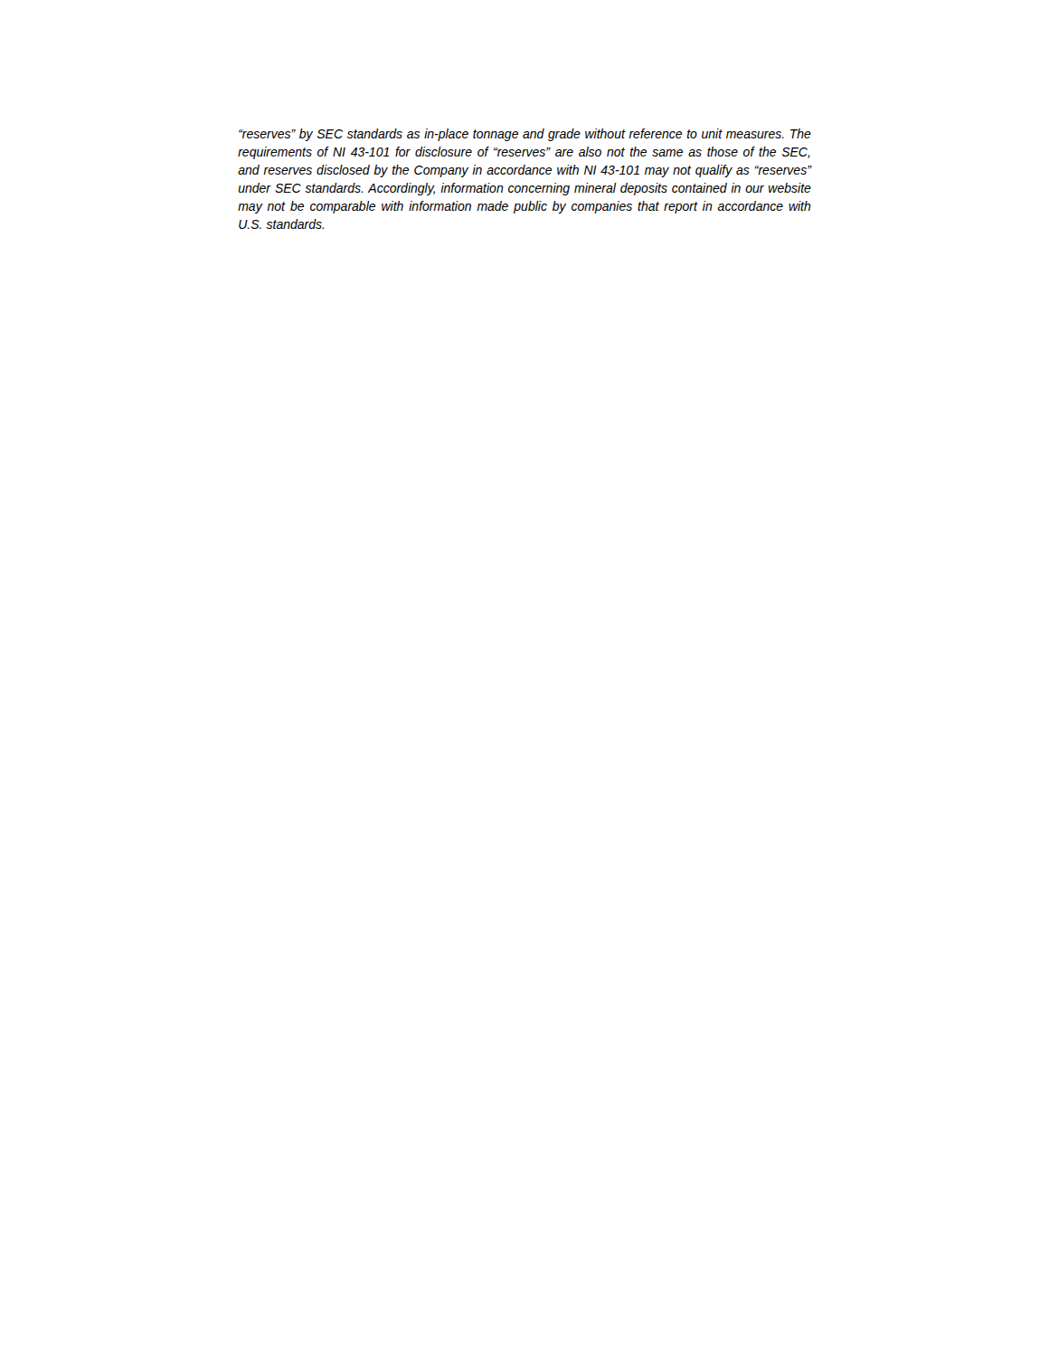“reserves” by SEC standards as in-place tonnage and grade without reference to unit measures. The requirements of NI 43-101 for disclosure of “reserves” are also not the same as those of the SEC, and reserves disclosed by the Company in accordance with NI 43-101 may not qualify as “reserves” under SEC standards. Accordingly, information concerning mineral deposits contained in our website may not be comparable with information made public by companies that report in accordance with U.S. standards.